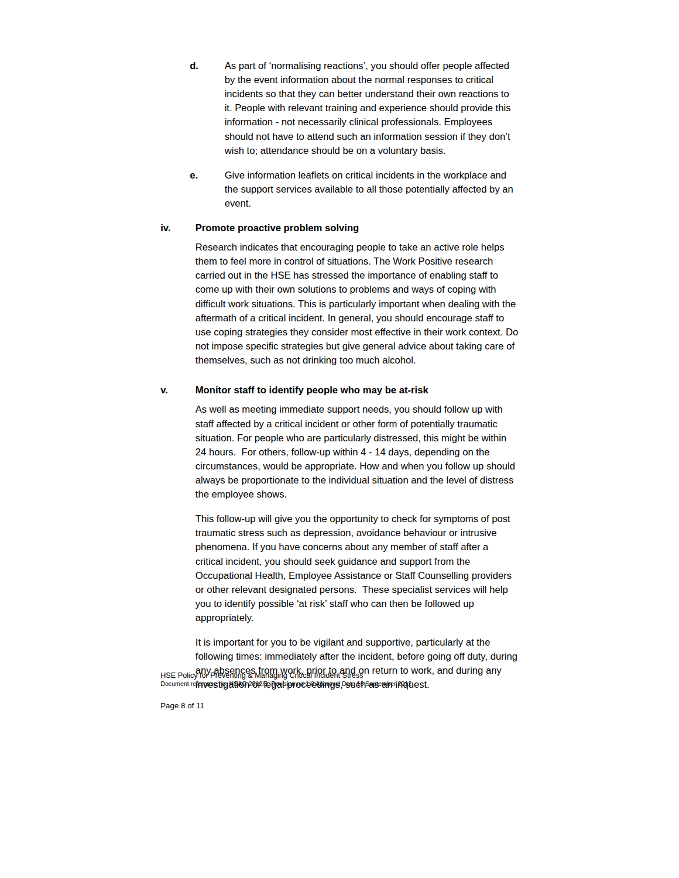d.
As part of ‘normalising reactions’, you should offer people affected by the event information about the normal responses to critical incidents so that they can better understand their own reactions to it. People with relevant training and experience should provide this information - not necessarily clinical professionals. Employees should not have to attend such an information session if they don’t wish to; attendance should be on a voluntary basis.
e.
Give information leaflets on critical incidents in the workplace and the support services available to all those potentially affected by an event.
iv.
Promote proactive problem solving
Research indicates that encouraging people to take an active role helps them to feel more in control of situations. The Work Positive research carried out in the HSE has stressed the importance of enabling staff to come up with their own solutions to problems and ways of coping with difficult work situations. This is particularly important when dealing with the aftermath of a critical incident. In general, you should encourage staff to use coping strategies they consider most effective in their work context. Do not impose specific strategies but give general advice about taking care of themselves, such as not drinking too much alcohol.
v.
Monitor staff to identify people who may be at-risk
As well as meeting immediate support needs, you should follow up with staff affected by a critical incident or other form of potentially traumatic situation. For people who are particularly distressed, this might be within 24 hours. For others, follow-up within 4 - 14 days, depending on the circumstances, would be appropriate. How and when you follow up should always be proportionate to the individual situation and the level of distress the employee shows.
This follow-up will give you the opportunity to check for symptoms of post traumatic stress such as depression, avoidance behaviour or intrusive phenomena. If you have concerns about any member of staff after a critical incident, you should seek guidance and support from the Occupational Health, Employee Assistance or Staff Counselling providers or other relevant designated persons. These specialist services will help you to identify possible ‘at risk’ staff who can then be followed up appropriately.
It is important for you to be vigilant and supportive, particularly at the following times: immediately after the incident, before going off duty, during any absences from work, prior to and on return to work, and during any investigation or legal proceedings, such as an inquest.
HSE Policy for Preventing & Managing Critical Incident Stress
Document reference no. HSAG 2012/3. Revision no 1.0 Approval Date 18 September 2012
Page 8 of 11